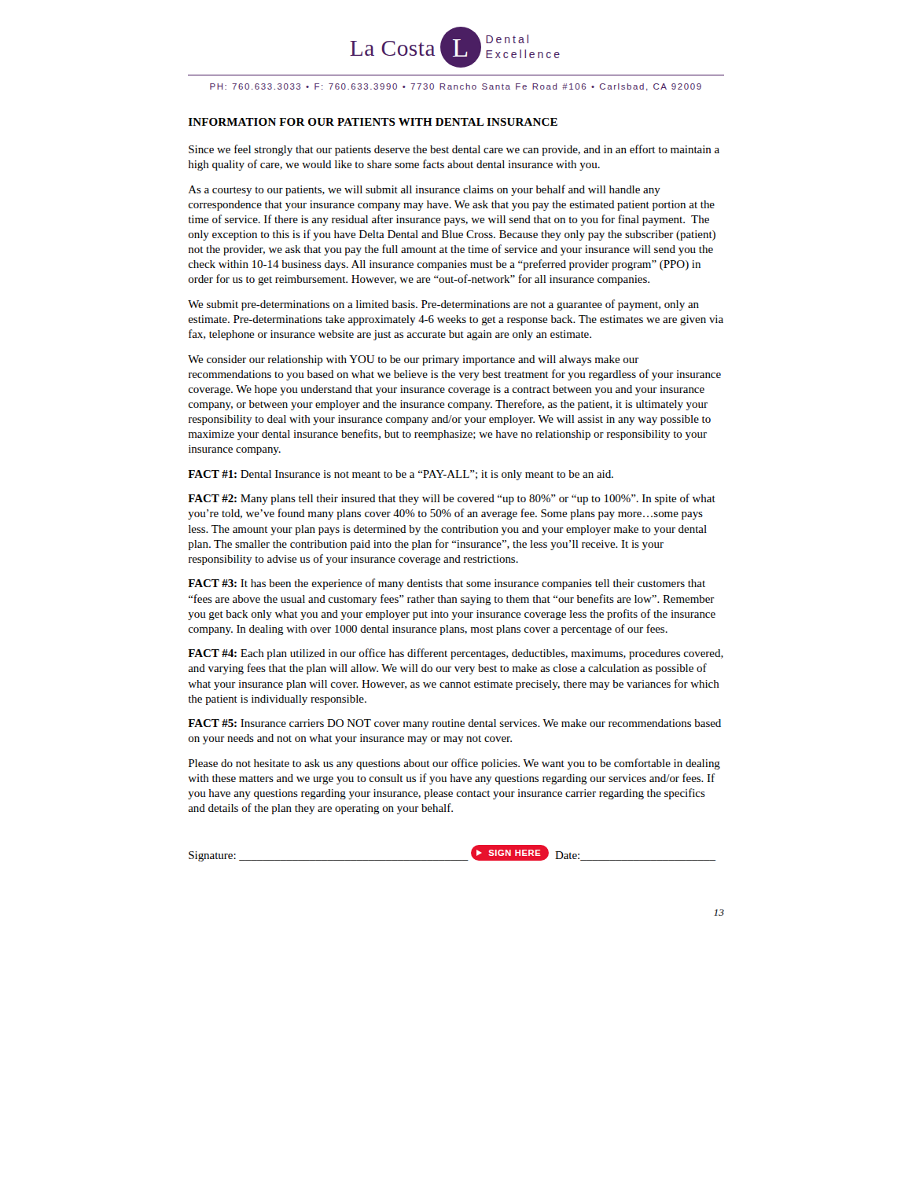La Costa L Dental
Excellence
PH: 760.633.3033 • F: 760.633.3990 • 7730 Rancho Santa Fe Road #106 • Carlsbad, CA 92009
INFORMATION FOR OUR PATIENTS WITH DENTAL INSURANCE
Since we feel strongly that our patients deserve the best dental care we can provide, and in an effort to maintain a high quality of care, we would like to share some facts about dental insurance with you.
As a courtesy to our patients, we will submit all insurance claims on your behalf and will handle any correspondence that your insurance company may have. We ask that you pay the estimated patient portion at the time of service. If there is any residual after insurance pays, we will send that on to you for final payment. The only exception to this is if you have Delta Dental and Blue Cross. Because they only pay the subscriber (patient) not the provider, we ask that you pay the full amount at the time of service and your insurance will send you the check within 10-14 business days. All insurance companies must be a “preferred provider program” (PPO) in order for us to get reimbursement. However, we are “out-of-network” for all insurance companies.
We submit pre-determinations on a limited basis. Pre-determinations are not a guarantee of payment, only an estimate. Pre-determinations take approximately 4-6 weeks to get a response back. The estimates we are given via fax, telephone or insurance website are just as accurate but again are only an estimate.
We consider our relationship with YOU to be our primary importance and will always make our recommendations to you based on what we believe is the very best treatment for you regardless of your insurance coverage. We hope you understand that your insurance coverage is a contract between you and your insurance company, or between your employer and the insurance company. Therefore, as the patient, it is ultimately your responsibility to deal with your insurance company and/or your employer. We will assist in any way possible to maximize your dental insurance benefits, but to reemphasize; we have no relationship or responsibility to your insurance company.
FACT #1: Dental Insurance is not meant to be a “PAY-ALL”; it is only meant to be an aid.
FACT #2: Many plans tell their insured that they will be covered “up to 80%” or “up to 100%”. In spite of what you’re told, we’ve found many plans cover 40% to 50% of an average fee. Some plans pay more…some pays less. The amount your plan pays is determined by the contribution you and your employer make to your dental plan. The smaller the contribution paid into the plan for “insurance”, the less you’ll receive. It is your responsibility to advise us of your insurance coverage and restrictions.
FACT #3: It has been the experience of many dentists that some insurance companies tell their customers that “fees are above the usual and customary fees” rather than saying to them that “our benefits are low”. Remember you get back only what you and your employer put into your insurance coverage less the profits of the insurance company. In dealing with over 1000 dental insurance plans, most plans cover a percentage of our fees.
FACT #4: Each plan utilized in our office has different percentages, deductibles, maximums, procedures covered, and varying fees that the plan will allow. We will do our very best to make as close a calculation as possible of what your insurance plan will cover. However, as we cannot estimate precisely, there may be variances for which the patient is individually responsible.
FACT #5: Insurance carriers DO NOT cover many routine dental services. We make our recommendations based on your needs and not on what your insurance may or may not cover.
Please do not hesitate to ask us any questions about our office policies. We want you to be comfortable in dealing with these matters and we urge you to consult us if you have any questions regarding our services and/or fees. If you have any questions regarding your insurance, please contact your insurance carrier regarding the specifics and details of the plan they are operating on your behalf.
Signature: _______________________________________SIGN HERE Date:_______________________
13